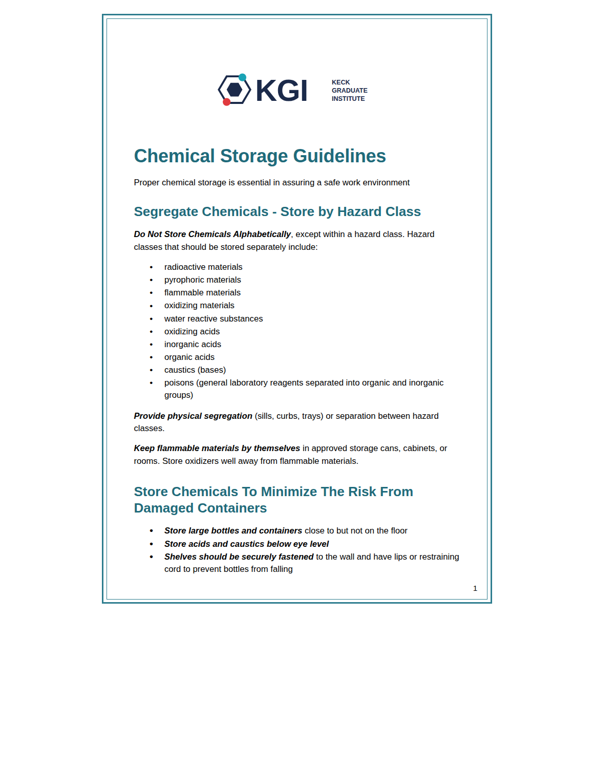KGI KECK GRADUATE INSTITUTE
Chemical Storage Guidelines
Proper chemical storage is essential in assuring a safe work environment
Segregate Chemicals - Store by Hazard Class
Do Not Store Chemicals Alphabetically, except within a hazard class. Hazard classes that should be stored separately include:
radioactive materials
pyrophoric materials
flammable materials
oxidizing materials
water reactive substances
oxidizing acids
inorganic acids
organic acids
caustics (bases)
poisons (general laboratory reagents separated into organic and inorganic groups)
Provide physical segregation (sills, curbs, trays) or separation between hazard classes.
Keep flammable materials by themselves in approved storage cans, cabinets, or rooms. Store oxidizers well away from flammable materials.
Store Chemicals To Minimize The Risk From Damaged Containers
Store large bottles and containers close to but not on the floor
Store acids and caustics below eye level
Shelves should be securely fastened to the wall and have lips or restraining cord to prevent bottles from falling
1